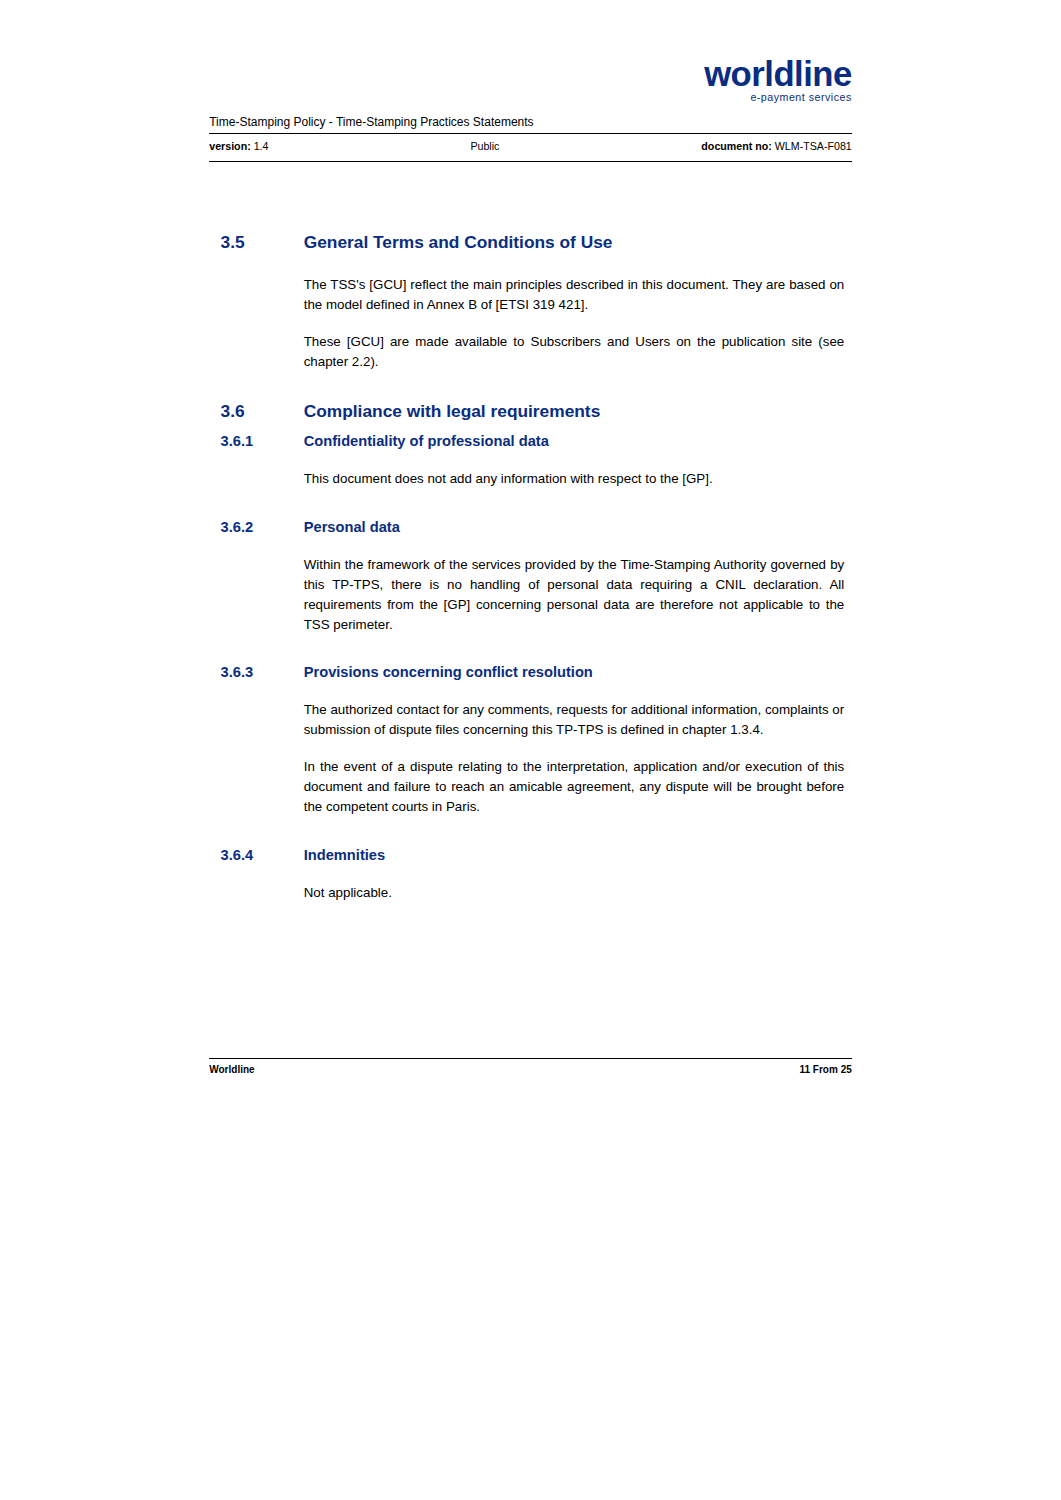worldline
e-payment services
Time-Stamping Policy - Time-Stamping Practices Statements
version: 1.4 Public document no: WLM-TSA-F081
3.5 General Terms and Conditions of Use
The TSS's [GCU] reflect the main principles described in this document. They are based on the model defined in Annex B of [ETSI 319 421].
These [GCU] are made available to Subscribers and Users on the publication site (see chapter 2.2).
3.6 Compliance with legal requirements
3.6.1 Confidentiality of professional data
This document does not add any information with respect to the [GP].
3.6.2 Personal data
Within the framework of the services provided by the Time-Stamping Authority governed by this TP-TPS, there is no handling of personal data requiring a CNIL declaration. All requirements from the [GP] concerning personal data are therefore not applicable to the TSS perimeter.
3.6.3 Provisions concerning conflict resolution
The authorized contact for any comments, requests for additional information, complaints or submission of dispute files concerning this TP-TPS is defined in chapter 1.3.4.
In the event of a dispute relating to the interpretation, application and/or execution of this document and failure to reach an amicable agreement, any dispute will be brought before the competent courts in Paris.
3.6.4 Indemnities
Not applicable.
Worldline 11 From 25